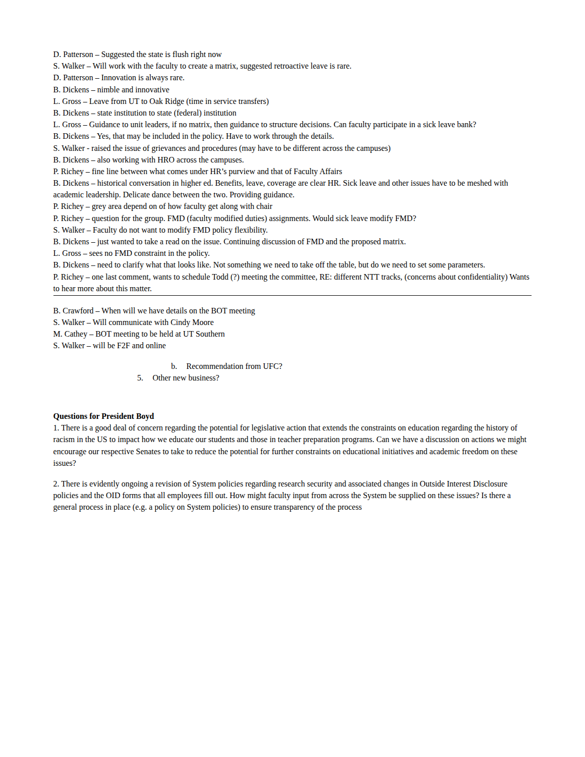D. Patterson – Suggested the state is flush right now
S. Walker – Will work with the faculty to create a matrix, suggested retroactive leave is rare.
D. Patterson – Innovation is always rare.
B. Dickens – nimble and innovative
L. Gross – Leave from UT to Oak Ridge (time in service transfers)
B. Dickens – state institution to state (federal) institution
L. Gross – Guidance to unit leaders, if no matrix, then guidance to structure decisions. Can faculty participate in a sick leave bank?
B. Dickens – Yes, that may be included in the policy. Have to work through the details.
S. Walker - raised the issue of grievances and procedures (may have to be different across the campuses)
B. Dickens – also working with HRO across the campuses.
P. Richey – fine line between what comes under HR’s purview and that of Faculty Affairs
B. Dickens – historical conversation in higher ed. Benefits, leave, coverage are clear HR. Sick leave and other issues have to be meshed with academic leadership. Delicate dance between the two. Providing guidance.
P. Richey – grey area depend on of how faculty get along with chair
P. Richey – question for the group. FMD (faculty modified duties) assignments. Would sick leave modify FMD?
S. Walker – Faculty do not want to modify FMD policy flexibility.
B. Dickens – just wanted to take a read on the issue. Continuing discussion of FMD and the proposed matrix.
L. Gross – sees no FMD constraint in the policy.
B. Dickens – need to clarify what that looks like. Not something we need to take off the table, but do we need to set some parameters.
P. Richey – one last comment, wants to schedule Todd (?) meeting the committee, RE: different NTT tracks, (concerns about confidentiality) Wants to hear more about this matter.
B. Crawford – When will we have details on the BOT meeting
S. Walker – Will communicate with Cindy Moore
M. Cathey – BOT meeting to be held at UT Southern
S. Walker – will be F2F and online
Recommendation from UFC?
Other new business?
Questions for President Boyd
1. There is a good deal of concern regarding the potential for legislative action that extends the constraints on education regarding the history of racism in the US to impact how we educate our students and those in teacher preparation programs. Can we have a discussion on actions we might encourage our respective Senates to take to reduce the potential for further constraints on educational initiatives and academic freedom on these issues?
2. There is evidently ongoing a revision of System policies regarding research security and associated changes in Outside Interest Disclosure policies and the OID forms that all employees fill out. How might faculty input from across the System be supplied on these issues? Is there a general process in place (e.g. a policy on System policies) to ensure transparency of the process